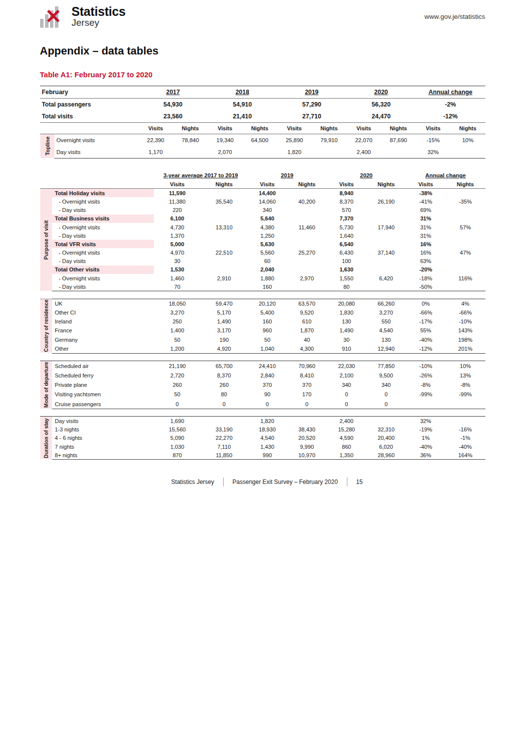✕
Statistics
Jersey
www.gov.je/statistics
Appendix – data tables
Table A1: February 2017 to 2020
| February | 2017 | 2018 | 2019 | 2020 | Annual change |
| Total passengers | 54,930 | 54,910 | 57,290 | 56,320 | -2% |
| Total visits | 23,560 | 21,410 | 27,710 | 24,470 | -12% |
| | Visits | Nights | Visits | Nights | Visits | Nights | Visits | Nights | Visits | Nights |
| Topline | Overnight visits | 22,390 | 78,840 | 19,340 | 64,500 | 25,890 | 79,910 | 22,070 | 87,690 | -15% | 10% |
| Day visits | 1,170 | | 2,070 | | 1,820 | | 2,400 | | 32% | |
| | 3-year average 2017 to 2019 | 2019 | 2020 | Annual change |
| | Visits | Nights | Visits | Nights | Visits | Nights | Visits | Nights |
| Purpose of visit | Total Holiday visits | 11,590 | | 14,400 | | 8,940 | | -38% | |
| - Overnight visits | 11,380 | 35,540 | 14,060 | 40,200 | 8,370 | 26,190 | -41% | -35% |
| - Day visits | 220 | | 340 | | 570 | | 69% | |
| Total Business visits | 6,100 | | 5,640 | | 7,370 | | 31% | |
| - Overnight visits | 4,730 | 13,310 | 4,380 | 11,460 | 5,730 | 17,940 | 31% | 57% |
| - Day visits | 1,370 | | 1,250 | | 1,640 | | 31% | |
| Total VFR visits | 5,000 | | 5,630 | | 6,540 | | 16% | |
| - Overnight visits | 4,970 | 22,510 | 5,560 | 25,270 | 6,430 | 37,140 | 16% | 47% |
| - Day visits | 30 | | 60 | | 100 | | 63% | |
| Total Other visits | 1,530 | | 2,040 | | 1,630 | | -20% | |
| - Overnight visits | 1,460 | 2,910 | 1,880 | 2,970 | 1,550 | 6,420 | -18% | 116% |
| - Day visits | 70 | | 160 | | 80 | | -50% | |
| Country of residence | UK | 18,050 | 59,470 | 20,120 | 63,570 | 20,080 | 66,260 | 0% | 4% |
| Other CI | 3,270 | 5,170 | 5,400 | 9,520 | 1,830 | 3,270 | -66% | -66% |
| Ireland | 250 | 1,490 | 160 | 610 | 130 | 550 | -17% | -10% |
| France | 1,400 | 3,170 | 960 | 1,870 | 1,490 | 4,540 | 55% | 143% |
| Germany | 50 | 190 | 50 | 40 | 30 | 130 | -40% | 198% |
| Other | 1,200 | 4,920 | 1,040 | 4,300 | 910 | 12,940 | -12% | 201% |
| Mode of departure | Scheduled air | 21,190 | 65,700 | 24,410 | 70,960 | 22,030 | 77,850 | -10% | 10% |
| Scheduled ferry | 2,720 | 8,370 | 2,840 | 8,410 | 2,100 | 9,500 | -26% | 13% |
| Private plane | 260 | 260 | 370 | 370 | 340 | 340 | -8% | -8% |
| Visiting yachtsmen | 50 | 80 | 90 | 170 | 0 | 0 | -99% | -99% |
| Cruise passengers | 0 | 0 | 0 | 0 | 0 | 0 | | |
| Duration of stay | Day visits | 1,690 | | 1,820 | | 2,400 | | 32% | |
| 1-3 nights | 15,560 | 33,190 | 18,930 | 38,430 | 15,280 | 32,310 | -19% | -16% |
| 4 - 6 nights | 5,090 | 22,270 | 4,540 | 20,520 | 4,590 | 20,400 | 1% | -1% |
| 7 nights | 1,030 | 7,110 | 1,430 | 9,990 | 860 | 6,020 | -40% | -40% |
| 8+ nights | 870 | 11,850 | 990 | 10,970 | 1,350 | 28,960 | 36% | 164% |
Statistics Jersey
Passenger Exit Survey – February 2020
15